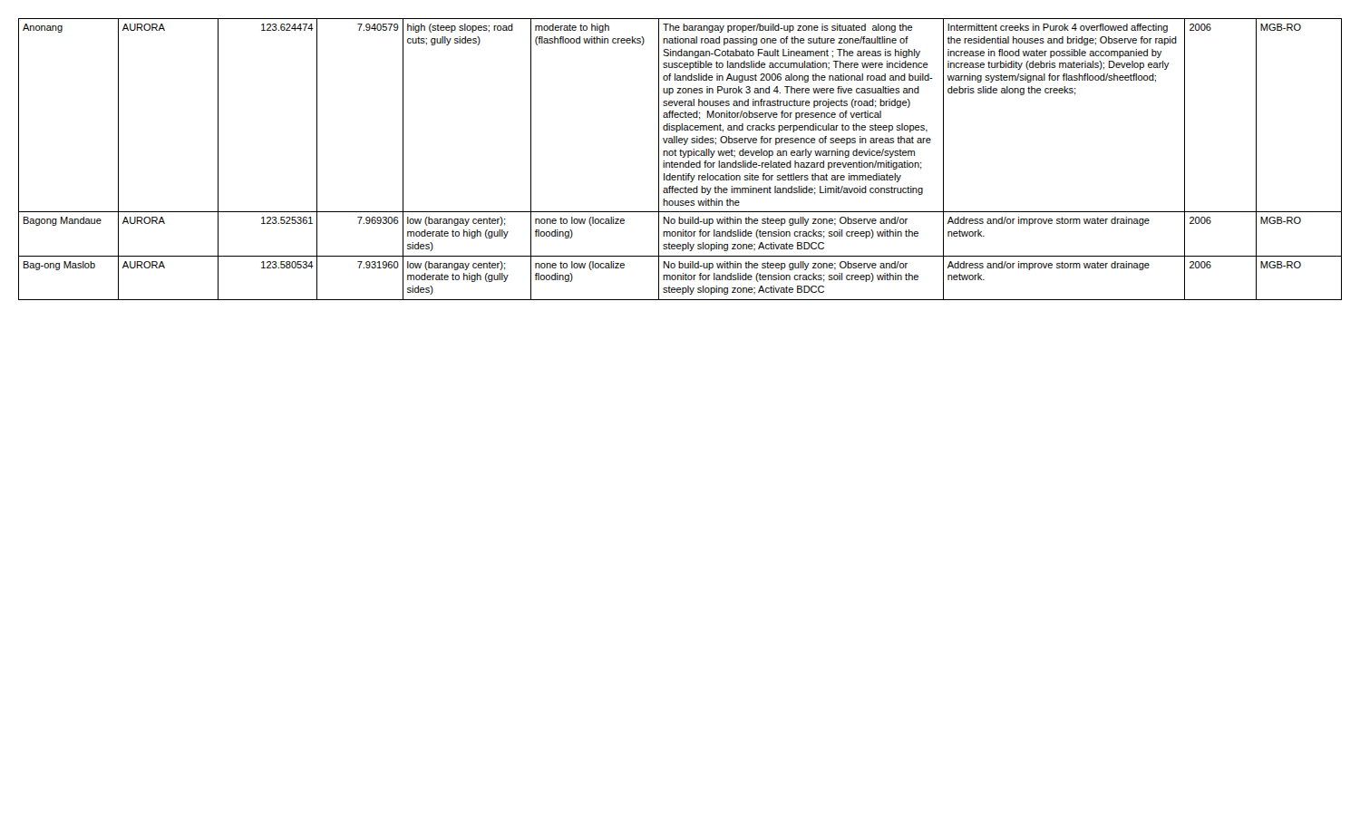| Anonang | AURORA | 123.624474 | 7.940579 | high (steep slopes; road cuts; gully sides) | moderate to high (flashflood within creeks) | The barangay proper/build-up zone is situated along the national road passing one of the suture zone/faultline of Sindangan-Cotabato Fault Lineament ; The areas is highly susceptible to landslide accumulation; There were incidence of landslide in August 2006 along the national road and build-up zones in Purok 3 and 4. There were five casualties and several houses and infrastructure projects (road; bridge) affected; Monitor/observe for presence of vertical displacement, and cracks perpendicular to the steep slopes, valley sides; Observe for presence of seeps in areas that are not typically wet; develop an early warning device/system intended for landslide-related hazard prevention/mitigation; Identify relocation site for settlers that are immediately affected by the imminent landslide; Limit/avoid constructing houses within the | Intermittent creeks in Purok 4 overflowed affecting the residential houses and bridge; Observe for rapid increase in flood water possible accompanied by increase turbidity (debris materials); Develop early warning system/signal for flashflood/sheetflood; debris slide along the creeks; | 2006 | MGB-RO |
| Bagong Mandaue | AURORA | 123.525361 | 7.969306 | low (barangay center); moderate to high (gully sides) | none to low (localize flooding) | No build-up within the steep gully zone; Observe and/or monitor for landslide (tension cracks; soil creep) within the steeply sloping zone; Activate BDCC | Address and/or improve storm water drainage network. | 2006 | MGB-RO |
| Bag-ong Maslob | AURORA | 123.580534 | 7.931960 | low (barangay center); moderate to high (gully sides) | none to low (localize flooding) | No build-up within the steep gully zone; Observe and/or monitor for landslide (tension cracks; soil creep) within the steeply sloping zone; Activate BDCC | Address and/or improve storm water drainage network. | 2006 | MGB-RO |